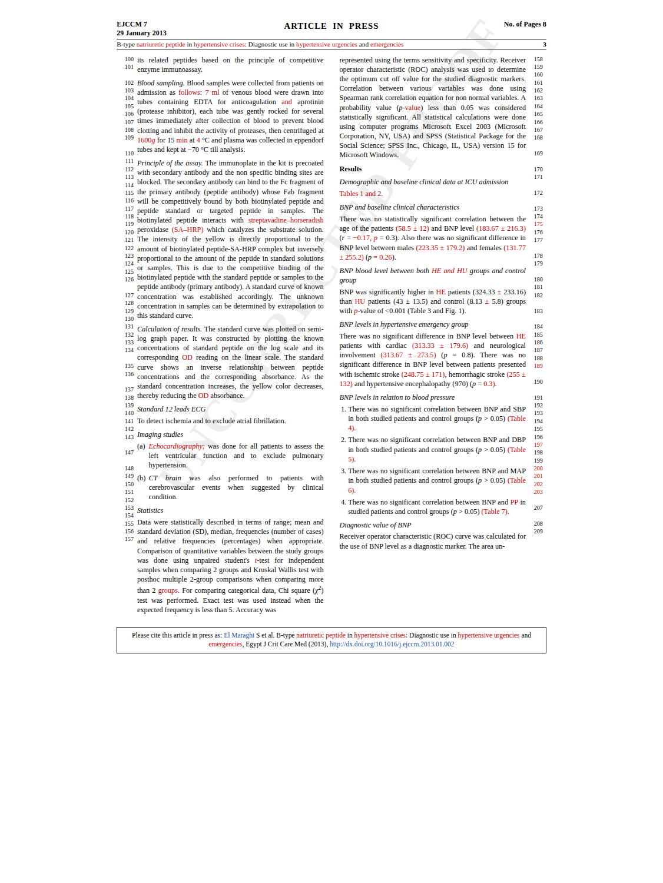UNCORRECTED PROOF
EJCCM 7
29 January 2013
ARTICLE IN PRESS
No. of Pages 8
B-type natriuretic peptide in hypertensive crises: Diagnostic use in hypertensive urgencies and emergencies
3
100
101
102
103
104
105
106
107
108
109
110
111
112
113
114
115
116
117
118
119
120
121
122
123
124
125
126
127
128
129
130
131
132
133
134
135
136
137
138
139
140
141
142
143
147
148
149
150
151
152
153
154
155
156
157
its related peptides based on the principle of competitive enzyme immunoassay.
Blood sampling. Blood samples were collected from patients on admission as follows: 7 ml of venous blood were drawn into tubes containing EDTA for anticoagulation and aprotinin (protease inhibitor), each tube was gently rocked for several times immediately after collection of blood to prevent blood clotting and inhibit the activity of proteases, then centrifuged at 1600g for 15 min at 4 °C and plasma was collected in eppendorf tubes and kept at −70 °C till analysis.
Principle of the assay. The immunoplate in the kit is precoated with secondary antibody and the non specific binding sites are blocked. The secondary antibody can bind to the Fc fragment of the primary antibody (peptide antibody) whose Fab fragment will be competitively bound by both biotinylated peptide and peptide standard or targeted peptide in samples. The biotinylated peptide interacts with streptavadine–horseradish peroxidase (SA–HRP) which catalyzes the substrate solution. The intensity of the yellow is directly proportional to the amount of biotinylated peptide-SA-HRP complex but inversely proportional to the amount of the peptide in standard solutions or samples. This is due to the competitive binding of the biotinylated peptide with the standard peptide or samples to the peptide antibody (primary antibody). A standard curve of known concentration was established accordingly. The unknown concentration in samples can be determined by extrapolation to this standard curve.
Calculation of results. The standard curve was plotted on semi-log graph paper. It was constructed by plotting the known concentrations of standard peptide on the log scale and its corresponding OD reading on the linear scale. The standard curve shows an inverse relationship between peptide concentrations and the corresponding absorbance. As the standard concentration increases, the yellow color decreases, thereby reducing the OD absorbance.
Standard 12 leads ECG
To detect ischemia and to exclude atrial fibrillation.
Imaging studies
(a)
Echocardiography; was done for all patients to assess the left ventricular function and to exclude pulmonary hypertension.
(b)
CT brain was also performed to patients with cerebrovascular events when suggested by clinical condition.
Statistics
Data were statistically described in terms of range; mean and standard deviation (SD), median, frequencies (number of cases) and relative frequencies (percentages) when appropriate. Comparison of quantitative variables between the study groups was done using unpaired student's t-test for independent samples when comparing 2 groups and Kruskal Wallis test with posthoc multiple 2-group comparisons when comparing more than 2 groups. For comparing categorical data, Chi square (χ2) test was performed. Exact test was used instead when the expected frequency is less than 5. Accuracy was
represented using the terms sensitivity and specificity. Receiver operator characteristic (ROC) analysis was used to determine the optimum cut off value for the studied diagnostic markers. Correlation between various variables was done using Spearman rank correlation equation for non normal variables. A probability value (p-value) less than 0.05 was considered statistically significant. All statistical calculations were done using computer programs Microsoft Excel 2003 (Microsoft Corporation, NY, USA) and SPSS (Statistical Package for the Social Science; SPSS Inc., Chicago, IL, USA) version 15 for Microsoft Windows.
Results
Demographic and baseline clinical data at ICU admission
Tables 1 and 2.
BNP and baseline clinical characteristics
There was no statistically significant correlation between the age of the patients (58.5 ± 12) and BNP level (183.67 ± 216.3) (r = −0.17, p = 0.3). Also there was no significant difference in BNP level between males (223.35 ± 179.2) and females (131.77 ± 255.2) (p = 0.26).
BNP blood level between both HE and HU groups and control group
BNP was significantly higher in HE patients (324.33 ± 233.16) than HU patients (43 ± 13.5) and control (8.13 ± 5.8) groups with p-value of <0.001 (Table 3 and Fig. 1).
BNP levels in hypertensive emergency group
There was no significant difference in BNP level between HE patients with cardiac (313.33 ± 179.6) and neurological involvement (313.67 ± 273.5) (p = 0.8). There was no significant difference in BNP level between patients presented with ischemic stroke (248.75 ± 171), hemorrhagic stroke (255 ± 132) and hypertensive encephalopathy (970) (p = 0.3).
BNP levels in relation to blood pressure
There was no significant correlation between BNP and SBP in both studied patients and control groups (p > 0.05) (Table 4).
There was no significant correlation between BNP and DBP in both studied patients and control groups (p > 0.05) (Table 5).
There was no significant correlation between BNP and MAP in both studied patients and control groups (p > 0.05) (Table 6).
There was no significant correlation between BNP and PP in studied patients and control groups (p > 0.05) (Table 7).
Diagnostic value of BNP
Receiver operator characteristic (ROC) curve was calculated for the use of BNP level as a diagnostic marker. The area un-
158
159
160
161
162
163
164
165
166
167
168
169
170
171
172
173
174
175
176
177
178
179
180
181
182
183
184
185
186
187
188
189
190
191
192
193
194
195
196
197
198
199
200
201
202
203
207
208
209
Please cite this article in press as: El Maraghi S et al. B-type natriuretic peptide in hypertensive crises: Diagnostic use in hypertensive urgencies and emergencies, Egypt J Crit Care Med (2013), http://dx.doi.org/10.1016/j.ejccm.2013.01.002